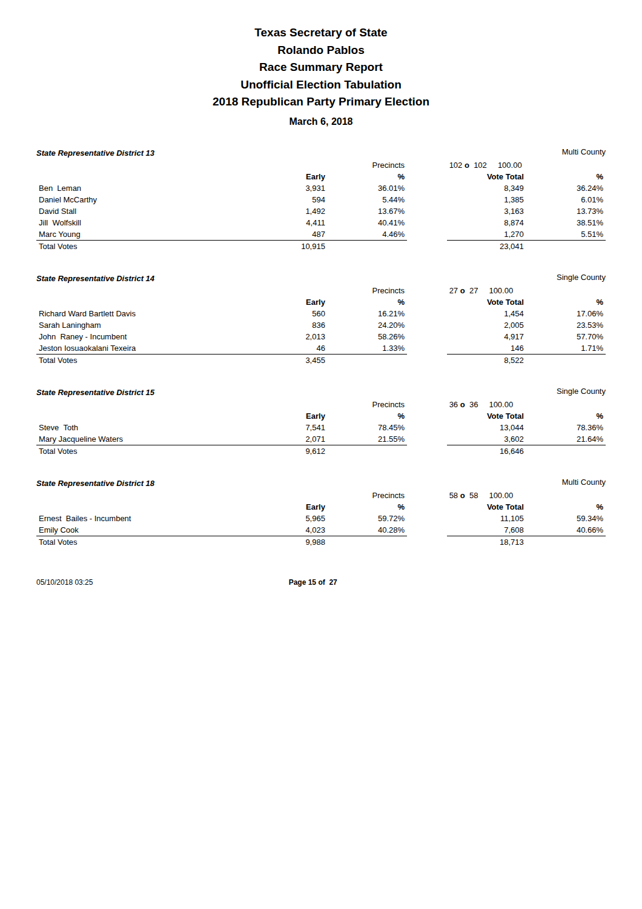Texas Secretary of State
Rolando Pablos
Race Summary Report
Unofficial Election Tabulation
2018 Republican Party Primary Election
March 6, 2018
State Representative District 13 Multi County
| | | Precincts | | 102 o 102 100.00 |
| | Early | % | | Vote Total | % |
| Ben Leman | 3,931 | 36.01% | | 8,349 | 36.24% |
| Daniel McCarthy | 594 | 5.44% | | 1,385 | 6.01% |
| David Stall | 1,492 | 13.67% | | 3,163 | 13.73% |
| Jill Wolfskill | 4,411 | 40.41% | | 8,874 | 38.51% |
| Marc Young | 487 | 4.46% | | 1,270 | 5.51% |
| Total Votes | 10,915 | | | 23,041 | |
State Representative District 14 Single County
| | | Precincts | | 27 o 27 100.00 |
| | Early | % | | Vote Total | % |
| Richard Ward Bartlett Davis | 560 | 16.21% | | 1,454 | 17.06% |
| Sarah Laningham | 836 | 24.20% | | 2,005 | 23.53% |
| John Raney - Incumbent | 2,013 | 58.26% | | 4,917 | 57.70% |
| Jeston Iosuaokalani Texeira | 46 | 1.33% | | 146 | 1.71% |
| Total Votes | 3,455 | | | 8,522 | |
State Representative District 15 Single County
| | | Precincts | | 36 o 36 100.00 |
| | Early | % | | Vote Total | % |
| Steve Toth | 7,541 | 78.45% | | 13,044 | 78.36% |
| Mary Jacqueline Waters | 2,071 | 21.55% | | 3,602 | 21.64% |
| Total Votes | 9,612 | | | 16,646 | |
State Representative District 18 Multi County
| | | Precincts | | 58 o 58 100.00 |
| | Early | % | | Vote Total | % |
| Ernest Bailes - Incumbent | 5,965 | 59.72% | | 11,105 | 59.34% |
| Emily Cook | 4,023 | 40.28% | | 7,608 | 40.66% |
| Total Votes | 9,988 | | | 18,713 | |
05/10/2018 03:25
Page 15 of 27